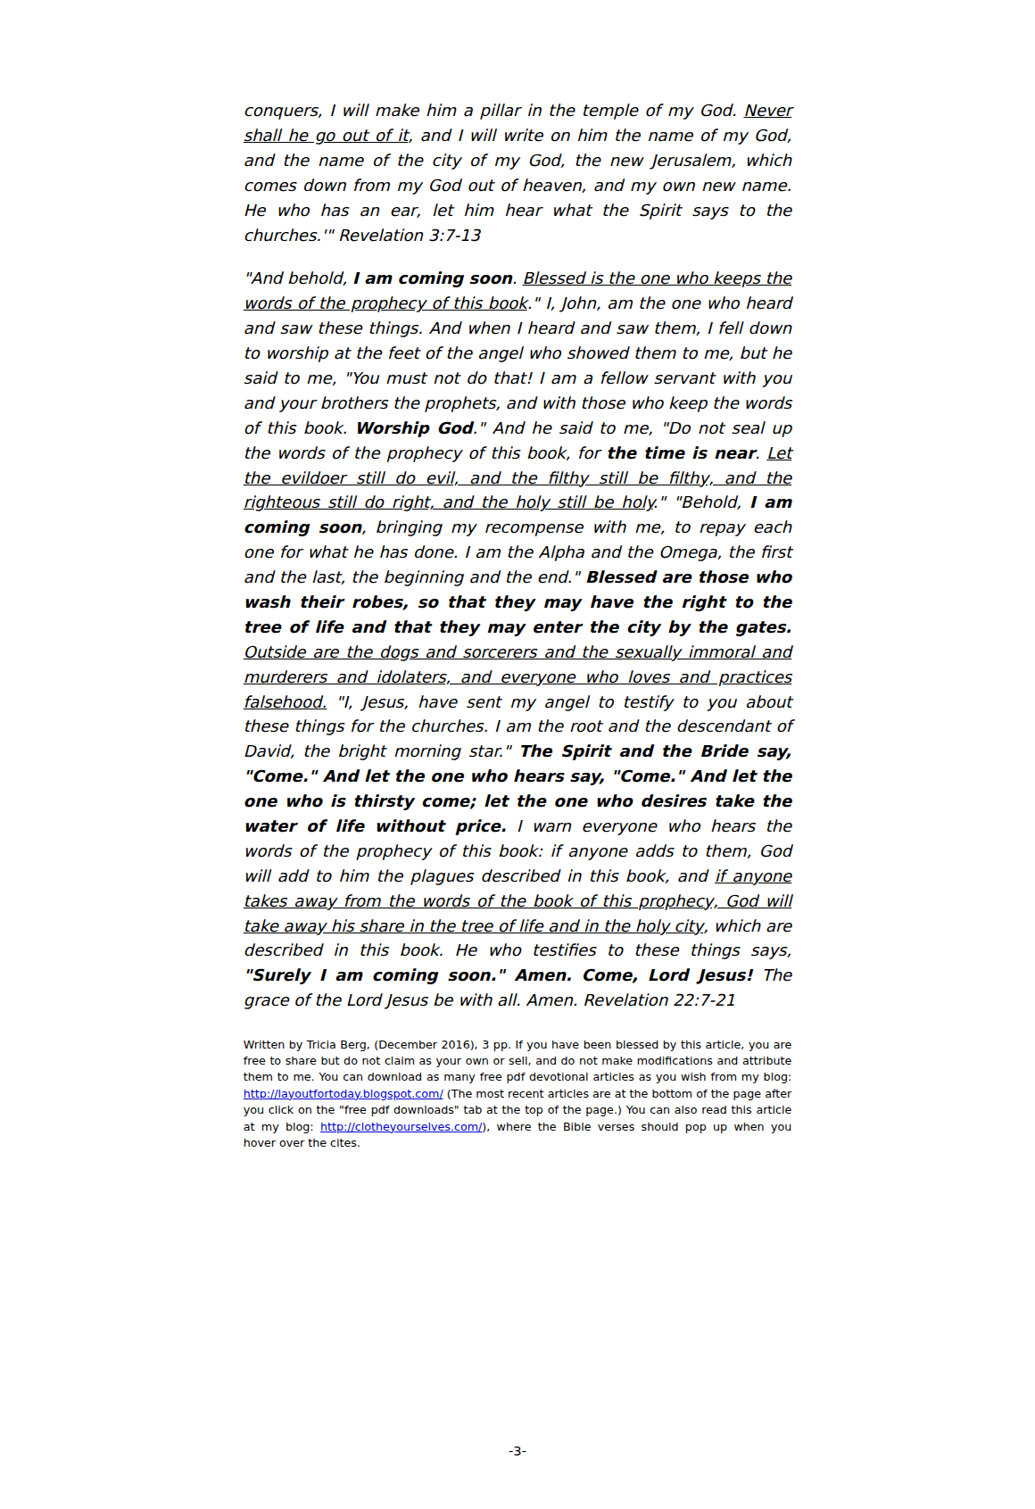conquers, I will make him a pillar in the temple of my God. Never shall he go out of it, and I will write on him the name of my God, and the name of the city of my God, the new Jerusalem, which comes down from my God out of heaven, and my own new name. He who has an ear, let him hear what the Spirit says to the churches.'" Revelation 3:7-13
"And behold, I am coming soon. Blessed is the one who keeps the words of the prophecy of this book." I, John, am the one who heard and saw these things. And when I heard and saw them, I fell down to worship at the feet of the angel who showed them to me, but he said to me, "You must not do that! I am a fellow servant with you and your brothers the prophets, and with those who keep the words of this book. Worship God." And he said to me, "Do not seal up the words of the prophecy of this book, for the time is near. Let the evildoer still do evil, and the filthy still be filthy, and the righteous still do right, and the holy still be holy." "Behold, I am coming soon, bringing my recompense with me, to repay each one for what he has done. I am the Alpha and the Omega, the first and the last, the beginning and the end." Blessed are those who wash their robes, so that they may have the right to the tree of life and that they may enter the city by the gates. Outside are the dogs and sorcerers and the sexually immoral and murderers and idolaters, and everyone who loves and practices falsehood. "I, Jesus, have sent my angel to testify to you about these things for the churches. I am the root and the descendant of David, the bright morning star." The Spirit and the Bride say, "Come." And let the one who hears say, "Come." And let the one who is thirsty come; let the one who desires take the water of life without price. I warn everyone who hears the words of the prophecy of this book: if anyone adds to them, God will add to him the plagues described in this book, and if anyone takes away from the words of the book of this prophecy, God will take away his share in the tree of life and in the holy city, which are described in this book. He who testifies to these things says, "Surely I am coming soon." Amen. Come, Lord Jesus! The grace of the Lord Jesus be with all. Amen. Revelation 22:7-21
Written by Tricia Berg, (December 2016), 3 pp. If you have been blessed by this article, you are free to share but do not claim as your own or sell, and do not make modifications and attribute them to me. You can download as many free pdf devotional articles as you wish from my blog: http://layoutfortoday.blogspot.com/ (The most recent articles are at the bottom of the page after you click on the "free pdf downloads" tab at the top of the page.) You can also read this article at my blog: http://clotheyourselves.com/), where the Bible verses should pop up when you hover over the cites.
-3-